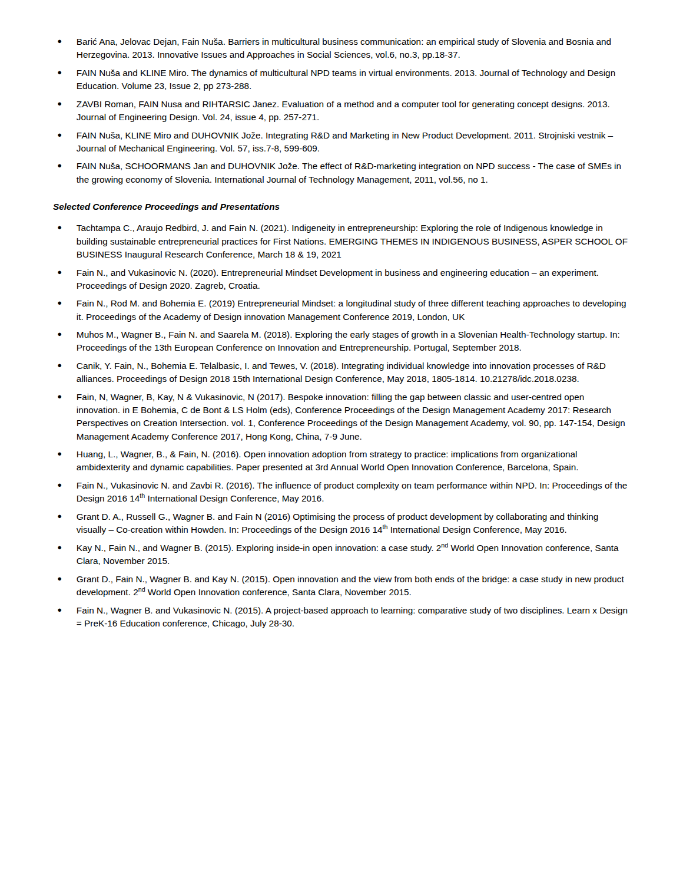Barić Ana, Jelovac Dejan, Fain Nuša. Barriers in multicultural business communication: an empirical study of Slovenia and Bosnia and Herzegovina. 2013. Innovative Issues and Approaches in Social Sciences, vol.6, no.3, pp.18-37.
FAIN Nuša and KLINE Miro. The dynamics of multicultural NPD teams in virtual environments. 2013. Journal of Technology and Design Education. Volume 23, Issue 2, pp 273-288.
ZAVBI Roman, FAIN Nusa and RIHTARSIC Janez. Evaluation of a method and a computer tool for generating concept designs. 2013. Journal of Engineering Design. Vol. 24, issue 4, pp. 257-271.
FAIN Nuša, KLINE Miro and DUHOVNIK Jože. Integrating R&D and Marketing in New Product Development. 2011. Strojniski vestnik – Journal of Mechanical Engineering. Vol. 57, iss.7-8, 599-609.
FAIN Nuša, SCHOORMANS Jan and DUHOVNIK Jože. The effect of R&D-marketing integration on NPD success - The case of SMEs in the growing economy of Slovenia. International Journal of Technology Management, 2011, vol.56, no 1.
Selected Conference Proceedings and Presentations
Tachtampa C., Araujo Redbird, J. and Fain N. (2021). Indigeneity in entrepreneurship: Exploring the role of Indigenous knowledge in building sustainable entrepreneurial practices for First Nations. EMERGING THEMES IN INDIGENOUS BUSINESS, ASPER SCHOOL OF BUSINESS Inaugural Research Conference, March 18 & 19, 2021
Fain N., and Vukasinovic N. (2020). Entrepreneurial Mindset Development in business and engineering education – an experiment. Proceedings of Design 2020. Zagreb, Croatia.
Fain N., Rod M. and Bohemia E. (2019) Entrepreneurial Mindset: a longitudinal study of three different teaching approaches to developing it. Proceedings of the Academy of Design innovation Management Conference 2019, London, UK
Muhos M., Wagner B., Fain N. and Saarela M. (2018). Exploring the early stages of growth in a Slovenian Health-Technology startup. In: Proceedings of the 13th European Conference on Innovation and Entrepreneurship. Portugal, September 2018.
Canik, Y. Fain, N., Bohemia E. Telalbasic, I. and Tewes, V. (2018). Integrating individual knowledge into innovation processes of R&D alliances. Proceedings of Design 2018 15th International Design Conference, May 2018, 1805-1814. 10.21278/idc.2018.0238.
Fain, N, Wagner, B, Kay, N & Vukasinovic, N (2017). Bespoke innovation: filling the gap between classic and user-centred open innovation. in E Bohemia, C de Bont & LS Holm (eds), Conference Proceedings of the Design Management Academy 2017: Research Perspectives on Creation Intersection. vol. 1, Conference Proceedings of the Design Management Academy, vol. 90, pp. 147-154, Design Management Academy Conference 2017, Hong Kong, China, 7-9 June.
Huang, L., Wagner, B., & Fain, N. (2016). Open innovation adoption from strategy to practice: implications from organizational ambidexterity and dynamic capabilities. Paper presented at 3rd Annual World Open Innovation Conference, Barcelona, Spain.
Fain N., Vukasinovic N. and Zavbi R. (2016). The influence of product complexity on team performance within NPD. In: Proceedings of the Design 2016 14th International Design Conference, May 2016.
Grant D. A., Russell G., Wagner B. and Fain N (2016) Optimising the process of product development by collaborating and thinking visually – Co-creation within Howden. In: Proceedings of the Design 2016 14th International Design Conference, May 2016.
Kay N., Fain N., and Wagner B. (2015). Exploring inside-in open innovation: a case study. 2nd World Open Innovation conference, Santa Clara, November 2015.
Grant D., Fain N., Wagner B. and Kay N. (2015). Open innovation and the view from both ends of the bridge: a case study in new product development. 2nd World Open Innovation conference, Santa Clara, November 2015.
Fain N., Wagner B. and Vukasinovic N. (2015). A project-based approach to learning: comparative study of two disciplines. Learn x Design = PreK-16 Education conference, Chicago, July 28-30.